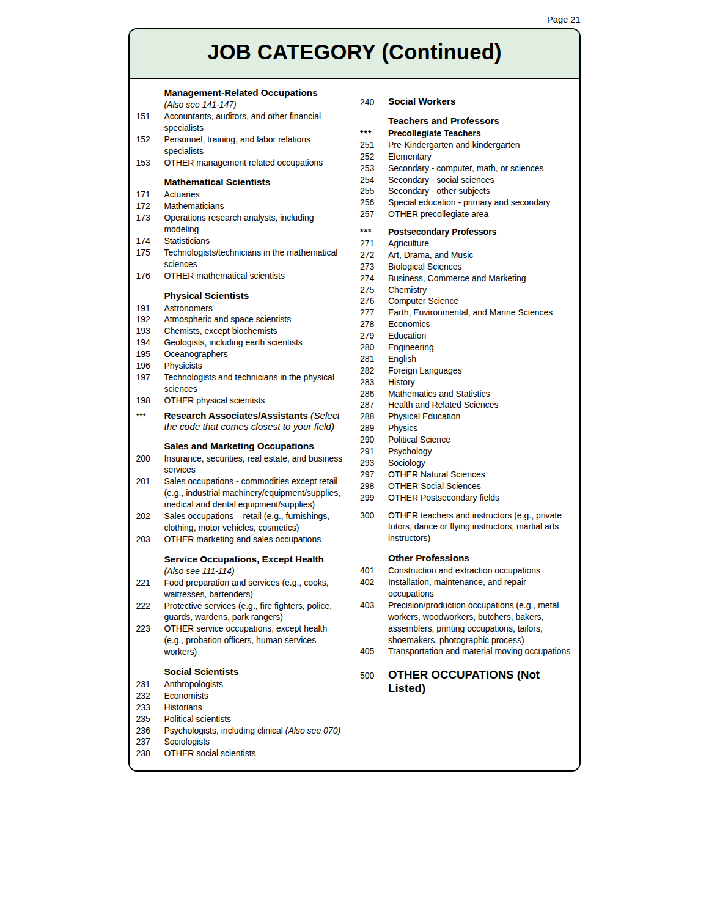Page 21
JOB CATEGORY (Continued)
Management-Related Occupations
(Also see 141-147)
151 Accountants, auditors, and other financial specialists
152 Personnel, training, and labor relations specialists
153 OTHER management related occupations
Mathematical Scientists
171 Actuaries
172 Mathematicians
173 Operations research analysts, including modeling
174 Statisticians
175 Technologists/technicians in the mathematical sciences
176 OTHER mathematical scientists
Physical Scientists
191 Astronomers
192 Atmospheric and space scientists
193 Chemists, except biochemists
194 Geologists, including earth scientists
195 Oceanographers
196 Physicists
197 Technologists and technicians in the physical sciences
198 OTHER physical scientists
*** Research Associates/Assistants (Select the code that comes closest to your field)
Sales and Marketing Occupations
200 Insurance, securities, real estate, and business services
201 Sales occupations - commodities except retail (e.g., industrial machinery/equipment/supplies, medical and dental equipment/supplies)
202 Sales occupations – retail (e.g., furnishings, clothing, motor vehicles, cosmetics)
203 OTHER marketing and sales occupations
Service Occupations, Except Health
(Also see 111-114)
221 Food preparation and services (e.g., cooks, waitresses, bartenders)
222 Protective services (e.g., fire fighters, police, guards, wardens, park rangers)
223 OTHER service occupations, except health (e.g., probation officers, human services workers)
Social Scientists
231 Anthropologists
232 Economists
233 Historians
235 Political scientists
236 Psychologists, including clinical (Also see 070)
237 Sociologists
238 OTHER social scientists
240 Social Workers
Teachers and Professors
***Precollegiate Teachers
251 Pre-Kindergarten and kindergarten
252 Elementary
253 Secondary - computer, math, or sciences
254 Secondary - social sciences
255 Secondary - other subjects
256 Special education - primary and secondary
257 OTHER precollegiate area
***Postsecondary Professors
271 Agriculture
272 Art, Drama, and Music
273 Biological Sciences
274 Business, Commerce and Marketing
275 Chemistry
276 Computer Science
277 Earth, Environmental, and Marine Sciences
278 Economics
279 Education
280 Engineering
281 English
282 Foreign Languages
283 History
286 Mathematics and Statistics
287 Health and Related Sciences
288 Physical Education
289 Physics
290 Political Science
291 Psychology
293 Sociology
297 OTHER Natural Sciences
298 OTHER Social Sciences
299 OTHER Postsecondary fields
300 OTHER teachers and instructors (e.g., private tutors, dance or flying instructors, martial arts instructors)
Other Professions
401 Construction and extraction occupations
402 Installation, maintenance, and repair occupations
403 Precision/production occupations (e.g., metal workers, woodworkers, butchers, bakers, assemblers, printing occupations, tailors, shoemakers, photographic process)
405 Transportation and material moving occupations
500 OTHER OCCUPATIONS (Not Listed)